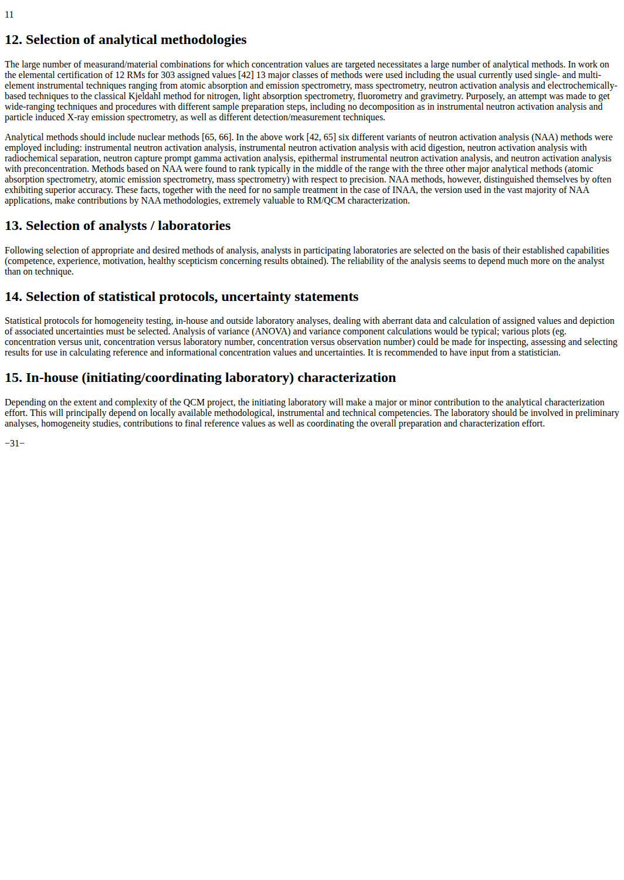11
12. Selection of analytical methodologies
The large number of measurand/material combinations for which concentration values are targeted necessitates a large number of analytical methods. In work on the elemental certification of 12 RMs for 303 assigned values [42] 13 major classes of methods were used including the usual currently used single- and multi-element instrumental techniques ranging from atomic absorption and emission spectrometry, mass spectrometry, neutron activation analysis and electrochemically-based techniques to the classical Kjeldahl method for nitrogen, light absorption spectrometry, fluorometry and gravimetry. Purposely, an attempt was made to get wide-ranging techniques and procedures with different sample preparation steps, including no decomposition as in instrumental neutron activation analysis and particle induced X-ray emission spectrometry, as well as different detection/measurement techniques.
Analytical methods should include nuclear methods [65, 66]. In the above work [42, 65] six different variants of neutron activation analysis (NAA) methods were employed including: instrumental neutron activation analysis, instrumental neutron activation analysis with acid digestion, neutron activation analysis with radiochemical separation, neutron capture prompt gamma activation analysis, epithermal instrumental neutron activation analysis, and neutron activation analysis with preconcentration. Methods based on NAA were found to rank typically in the middle of the range with the three other major analytical methods (atomic absorption spectrometry, atomic emission spectrometry, mass spectrometry) with respect to precision. NAA methods, however, distinguished themselves by often exhibiting superior accuracy. These facts, together with the need for no sample treatment in the case of INAA, the version used in the vast majority of NAA applications, make contributions by NAA methodologies, extremely valuable to RM/QCM characterization.
13. Selection of analysts / laboratories
Following selection of appropriate and desired methods of analysis, analysts in participating laboratories are selected on the basis of their established capabilities (competence, experience, motivation, healthy scepticism concerning results obtained). The reliability of the analysis seems to depend much more on the analyst than on technique.
14. Selection of statistical protocols, uncertainty statements
Statistical protocols for homogeneity testing, in-house and outside laboratory analyses, dealing with aberrant data and calculation of assigned values and depiction of associated uncertainties must be selected. Analysis of variance (ANOVA) and variance component calculations would be typical; various plots (eg. concentration versus unit, concentration versus laboratory number, concentration versus observation number) could be made for inspecting, assessing and selecting results for use in calculating reference and informational concentration values and uncertainties. It is recommended to have input from a statistician.
15. In-house (initiating/coordinating laboratory) characterization
Depending on the extent and complexity of the QCM project, the initiating laboratory will make a major or minor contribution to the analytical characterization effort. This will principally depend on locally available methodological, instrumental and technical competencies. The laboratory should be involved in preliminary analyses, homogeneity studies, contributions to final reference values as well as coordinating the overall preparation and characterization effort.
−31−